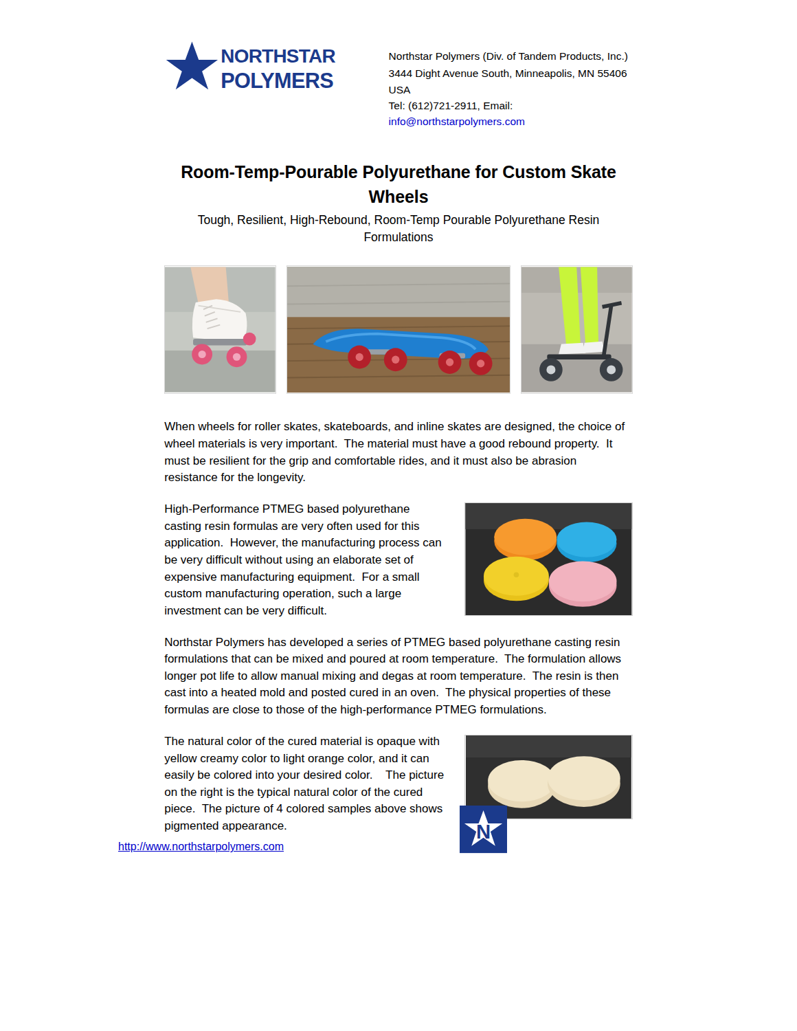NORTHSTAR POLYMERS
Northstar Polymers (Div. of Tandem Products, Inc.)
3444 Dight Avenue South, Minneapolis, MN 55406 USA
Tel: (612)721-2911, Email: info@northstarpolymers.com
Room-Temp-Pourable Polyurethane for Custom Skate Wheels
Tough, Resilient, High-Rebound, Room-Temp Pourable Polyurethane Resin Formulations
When wheels for roller skates, skateboards, and inline skates are designed, the choice of wheel materials is very important. The material must have a good rebound property. It must be resilient for the grip and comfortable rides, and it must also be abrasion resistance for the longevity.
High-Performance PTMEG based polyurethane casting resin formulas are very often used for this application. However, the manufacturing process can be very difficult without using an elaborate set of expensive manufacturing equipment. For a small custom manufacturing operation, such a large investment can be very difficult.
Northstar Polymers has developed a series of PTMEG based polyurethane casting resin formulations that can be mixed and poured at room temperature. The formulation allows longer pot life to allow manual mixing and degas at room temperature. The resin is then cast into a heated mold and posted cured in an oven. The physical properties of these formulas are close to those of the high-performance PTMEG formulations.
The natural color of the cured material is opaque with yellow creamy color to light orange color, and it can easily be colored into your desired color. The picture on the right is the typical natural color of the cured piece. The picture of 4 colored samples above shows pigmented appearance.
http://www.northstarpolymers.com
N